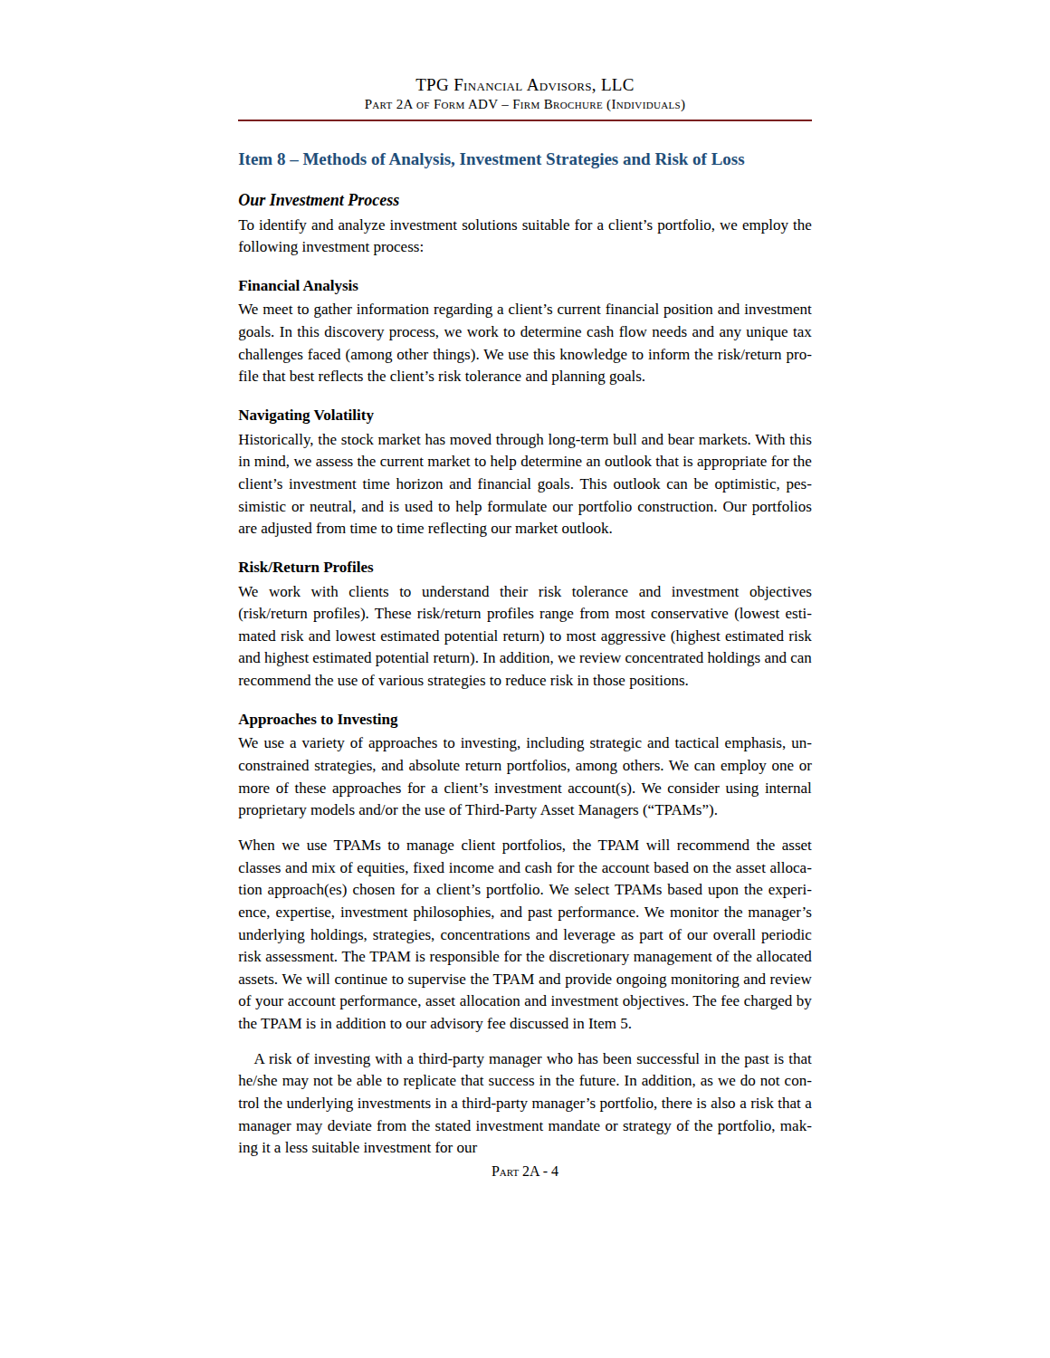TPG Financial Advisors, LLC
Part 2A of Form ADV – Firm Brochure (Individuals)
Item 8 – Methods of Analysis, Investment Strategies and Risk of Loss
Our Investment Process
To identify and analyze investment solutions suitable for a client’s portfolio, we employ the following investment process:
Financial Analysis
We meet to gather information regarding a client’s current financial position and investment goals. In this discovery process, we work to determine cash flow needs and any unique tax challenges faced (among other things). We use this knowledge to inform the risk/return profile that best reflects the client’s risk tolerance and planning goals.
Navigating Volatility
Historically, the stock market has moved through long-term bull and bear markets. With this in mind, we assess the current market to help determine an outlook that is appropriate for the client’s investment time horizon and financial goals. This outlook can be optimistic, pessimistic or neutral, and is used to help formulate our portfolio construction. Our portfolios are adjusted from time to time reflecting our market outlook.
Risk/Return Profiles
We work with clients to understand their risk tolerance and investment objectives (risk/return profiles). These risk/return profiles range from most conservative (lowest estimated risk and lowest estimated potential return) to most aggressive (highest estimated risk and highest estimated potential return). In addition, we review concentrated holdings and can recommend the use of various strategies to reduce risk in those positions.
Approaches to Investing
We use a variety of approaches to investing, including strategic and tactical emphasis, unconstrained strategies, and absolute return portfolios, among others. We can employ one or more of these approaches for a client’s investment account(s). We consider using internal proprietary models and/or the use of Third-Party Asset Managers (“TPAMs”).
When we use TPAMs to manage client portfolios, the TPAM will recommend the asset classes and mix of equities, fixed income and cash for the account based on the asset allocation approach(es) chosen for a client’s portfolio. We select TPAMs based upon the experience, expertise, investment philosophies, and past performance. We monitor the manager’s underlying holdings, strategies, concentrations and leverage as part of our overall periodic risk assessment. The TPAM is responsible for the discretionary management of the allocated assets. We will continue to supervise the TPAM and provide ongoing monitoring and review of your account performance, asset allocation and investment objectives. The fee charged by the TPAM is in addition to our advisory fee discussed in Item 5.
A risk of investing with a third-party manager who has been successful in the past is that he/she may not be able to replicate that success in the future. In addition, as we do not control the underlying investments in a third-party manager’s portfolio, there is also a risk that a manager may deviate from the stated investment mandate or strategy of the portfolio, making it a less suitable investment for our
Part 2A - 4